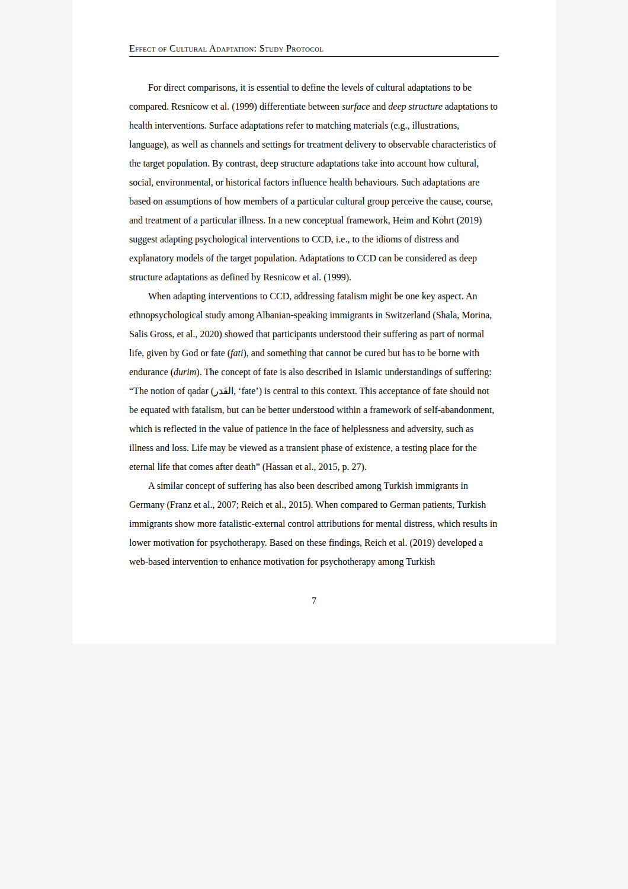Effect of Cultural Adaptation: Study Protocol
For direct comparisons, it is essential to define the levels of cultural adaptations to be compared. Resnicow et al. (1999) differentiate between surface and deep structure adaptations to health interventions. Surface adaptations refer to matching materials (e.g., illustrations, language), as well as channels and settings for treatment delivery to observable characteristics of the target population. By contrast, deep structure adaptations take into account how cultural, social, environmental, or historical factors influence health behaviours. Such adaptations are based on assumptions of how members of a particular cultural group perceive the cause, course, and treatment of a particular illness. In a new conceptual framework, Heim and Kohrt (2019) suggest adapting psychological interventions to CCD, i.e., to the idioms of distress and explanatory models of the target population. Adaptations to CCD can be considered as deep structure adaptations as defined by Resnicow et al. (1999).
When adapting interventions to CCD, addressing fatalism might be one key aspect. An ethnopsychological study among Albanian-speaking immigrants in Switzerland (Shala, Morina, Salis Gross, et al., 2020) showed that participants understood their suffering as part of normal life, given by God or fate (fati), and something that cannot be cured but has to be borne with endurance (durim). The concept of fate is also described in Islamic understandings of suffering: “The notion of qadar (القَدَر, ‘fate’) is central to this context. This acceptance of fate should not be equated with fatalism, but can be better understood within a framework of self-abandonment, which is reflected in the value of patience in the face of helplessness and adversity, such as illness and loss. Life may be viewed as a transient phase of existence, a testing place for the eternal life that comes after death” (Hassan et al., 2015, p. 27).
A similar concept of suffering has also been described among Turkish immigrants in Germany (Franz et al., 2007; Reich et al., 2015). When compared to German patients, Turkish immigrants show more fatalistic-external control attributions for mental distress, which results in lower motivation for psychotherapy. Based on these findings, Reich et al. (2019) developed a web-based intervention to enhance motivation for psychotherapy among Turkish
7